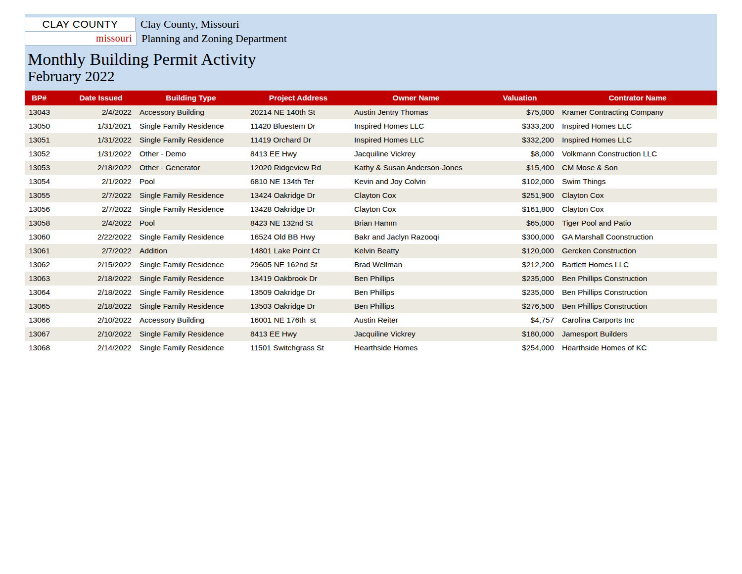CLAY COUNTY
Clay County, Missouri
missouri
Planning and Zoning Department
Monthly Building Permit Activity February 2022
| BP# | Date Issued | Building Type | Project Address | Owner Name | Valuation | Contrator Name |
| --- | --- | --- | --- | --- | --- | --- |
| 13043 | 2/4/2022 | Accessory Building | 20214 NE 140th St | Austin Jentry Thomas | $75,000 | Kramer Contracting Company |
| 13050 | 1/31/2021 | Single Family Residence | 11420 Bluestem Dr | Inspired Homes LLC | $333,200 | Inspired Homes LLC |
| 13051 | 1/31/2022 | Single Family Residence | 11419 Orchard Dr | Inspired Homes LLC | $332,200 | Inspired Homes LLC |
| 13052 | 1/31/2022 | Other - Demo | 8413 EE Hwy | Jacquiline Vickrey | $8,000 | Volkmann Construction LLC |
| 13053 | 2/18/2022 | Other - Generator | 12020 Ridgeview Rd | Kathy & Susan Anderson-Jones | $15,400 | CM Mose & Son |
| 13054 | 2/1/2022 | Pool | 6810 NE 134th Ter | Kevin and Joy Colvin | $102,000 | Swim Things |
| 13055 | 2/7/2022 | Single Family Residence | 13424 Oakridge Dr | Clayton Cox | $251,900 | Clayton Cox |
| 13056 | 2/7/2022 | Single Family Residence | 13428 Oakridge Dr | Clayton Cox | $161,800 | Clayton Cox |
| 13058 | 2/4/2022 | Pool | 8423 NE 132nd St | Brian Hamm | $65,000 | Tiger Pool and Patio |
| 13060 | 2/22/2022 | Single Family Residence | 16524 Old BB Hwy | Bakr and Jaclyn Razooqi | $300,000 | GA Marshall Coonstruction |
| 13061 | 2/7/2022 | Addition | 14801 Lake Point Ct | Kelvin Beatty | $120,000 | Gercken Construction |
| 13062 | 2/15/2022 | Single Family Residence | 29605 NE 162nd St | Brad Wellman | $212,200 | Bartlett Homes LLC |
| 13063 | 2/18/2022 | Single Family Residence | 13419 Oakbrook Dr | Ben Phillips | $235,000 | Ben Phillips Construction |
| 13064 | 2/18/2022 | Single Family Residence | 13509 Oakridge Dr | Ben Phillips | $235,000 | Ben Phillips Construction |
| 13065 | 2/18/2022 | Single Family Residence | 13503 Oakridge Dr | Ben Phillips | $276,500 | Ben Phillips Construction |
| 13066 | 2/10/2022 | Accessory Building | 16001 NE 176th st | Austin Reiter | $4,757 | Carolina Carports Inc |
| 13067 | 2/10/2022 | Single Family Residence | 8413 EE Hwy | Jacquiline Vickrey | $180,000 | Jamesport Builders |
| 13068 | 2/14/2022 | Single Family Residence | 11501 Switchgrass St | Hearthside Homes | $254,000 | Hearthside Homes of KC |